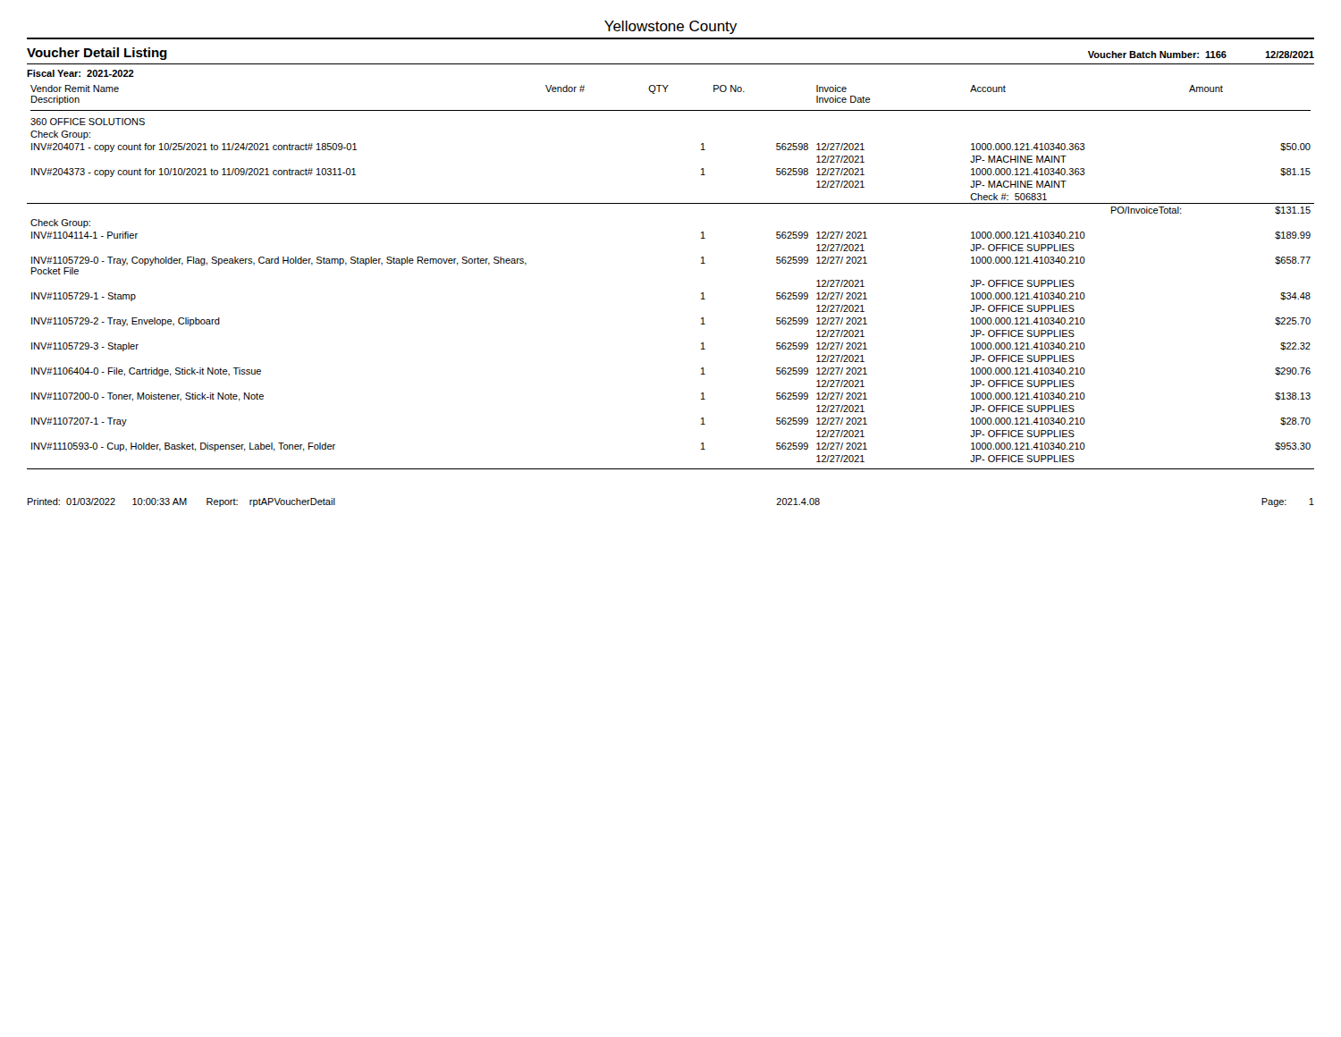Yellowstone County
Voucher Detail Listing
Voucher Batch Number: 1166 12/28/2021
Fiscal Year: 2021-2022
| Vendor Remit Name Description | Vendor # | QTY | PO No. | Invoice Invoice Date | Account | Amount |
| --- | --- | --- | --- | --- | --- | --- |
| 360 OFFICE SOLUTIONS |
| Check Group: |
| INV#204071 - copy count for 10/25/2021 to 11/24/2021 contract# 18509-01 | | 1 | 562598 | 12/27/2021 | 1000.000.121.410340.363 | $50.00 |
| | | | | 12/27/2021 | JP- MACHINE MAINT | |
| INV#204373 - copy count for 10/10/2021 to 11/09/2021 contract# 10311-01 | | 1 | 562598 | 12/27/2021 | 1000.000.121.410340.363 | $81.15 |
| | | | | 12/27/2021 | JP- MACHINE MAINT | |
| | | | | | Check #: 506831 | |
| | | | | | PO/InvoiceTotal: | $131.15 |
| Check Group: |
| INV#1104114-1 - Purifier | | 1 | 562599 | 12/27/ 2021 | 1000.000.121.410340.210 | $189.99 |
| | | | | 12/27/2021 | JP- OFFICE SUPPLIES | |
| INV#1105729-0 - Tray, Copyholder, Flag, Speakers, Card Holder, Stamp, Stapler, Staple Remover, Sorter, Shears, Pocket File | | 1 | 562599 | 12/27/ 2021 | 1000.000.121.410340.210 | $658.77 |
| | | | | 12/27/2021 | JP- OFFICE SUPPLIES | |
| INV#1105729-1 - Stamp | | 1 | 562599 | 12/27/ 2021 | 1000.000.121.410340.210 | $34.48 |
| | | | | 12/27/2021 | JP- OFFICE SUPPLIES | |
| INV#1105729-2 - Tray, Envelope, Clipboard | | 1 | 562599 | 12/27/ 2021 | 1000.000.121.410340.210 | $225.70 |
| | | | | 12/27/2021 | JP- OFFICE SUPPLIES | |
| INV#1105729-3 - Stapler | | 1 | 562599 | 12/27/ 2021 | 1000.000.121.410340.210 | $22.32 |
| | | | | 12/27/2021 | JP- OFFICE SUPPLIES | |
| INV#1106404-0 - File, Cartridge, Stick-it Note, Tissue | | 1 | 562599 | 12/27/ 2021 | 1000.000.121.410340.210 | $290.76 |
| | | | | 12/27/2021 | JP- OFFICE SUPPLIES | |
| INV#1107200-0 - Toner, Moistener, Stick-it Note, Note | | 1 | 562599 | 12/27/ 2021 | 1000.000.121.410340.210 | $138.13 |
| | | | | 12/27/2021 | JP- OFFICE SUPPLIES | |
| INV#1107207-1 - Tray | | 1 | 562599 | 12/27/ 2021 | 1000.000.121.410340.210 | $28.70 |
| | | | | 12/27/2021 | JP- OFFICE SUPPLIES | |
| INV#1110593-0 - Cup, Holder, Basket, Dispenser, Label, Toner, Folder | | 1 | 562599 | 12/27/ 2021 | 1000.000.121.410340.210 | $953.30 |
| | | | | 12/27/2021 | JP- OFFICE SUPPLIES | |
Printed: 01/03/2022 10:00:33 AM Report: rptAPVoucherDetail
2021.4.08
Page: 1